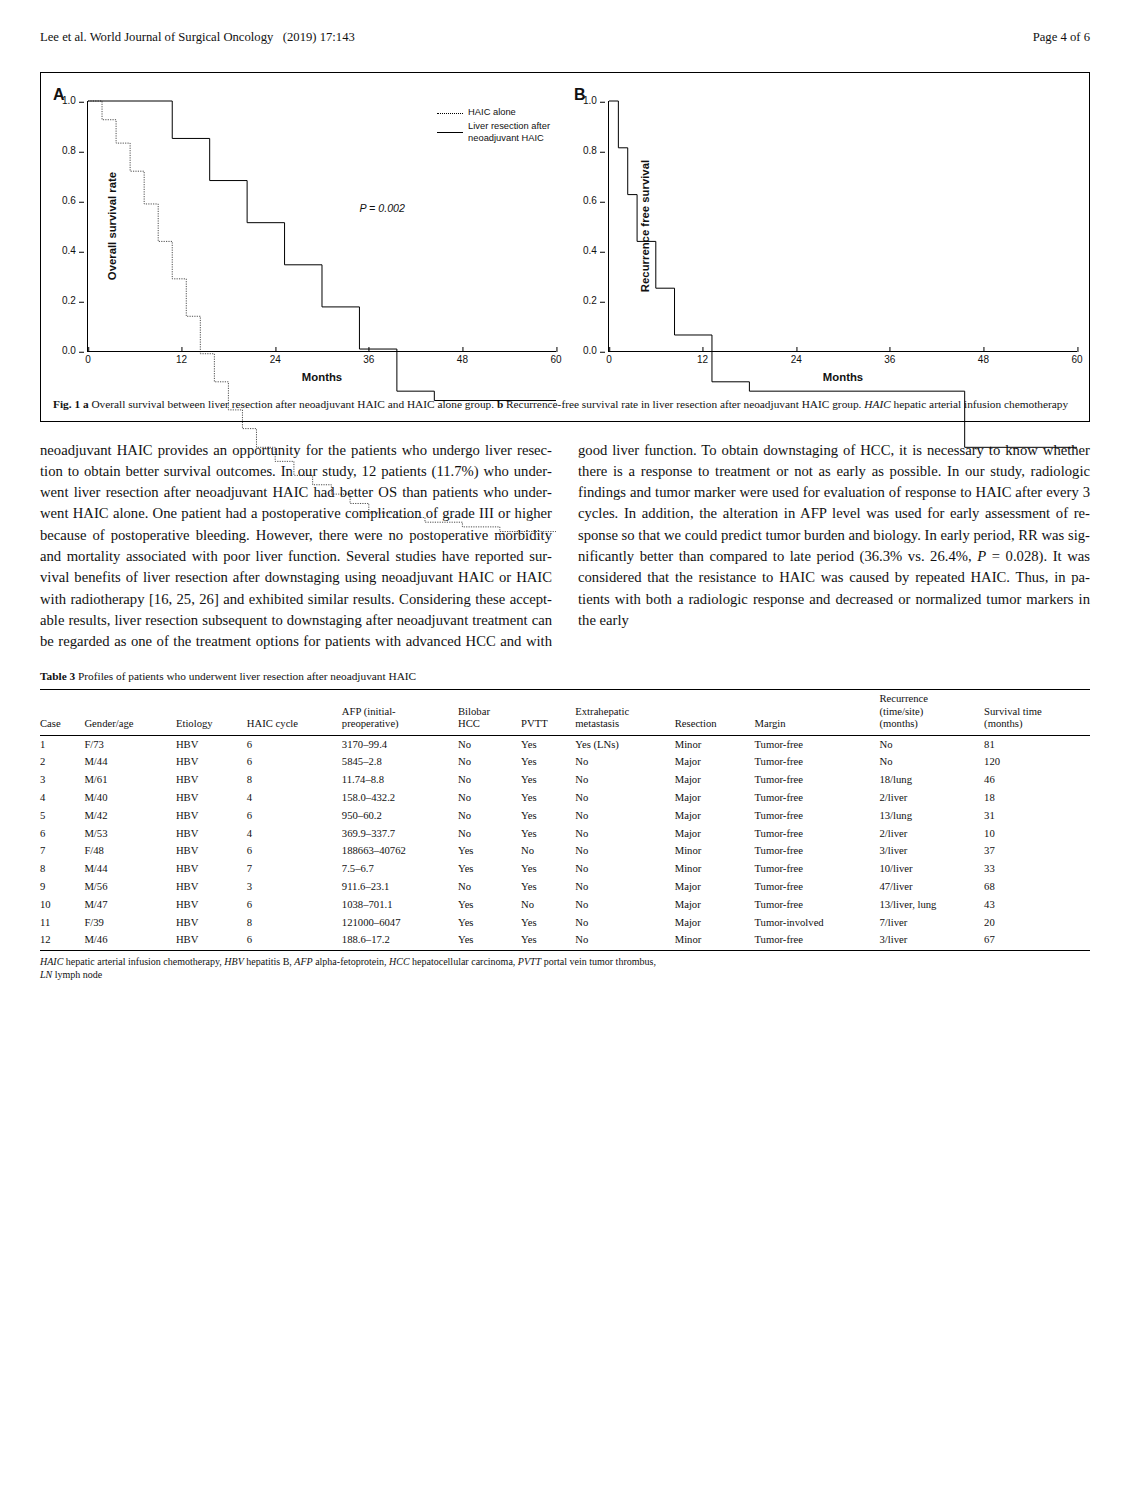Lee et al. World Journal of Surgical Oncology (2019) 17:143 Page 4 of 6
A
Overall survival rate 1.0 0.8 0.6 0.4 0.2 0.0 0 12 24 36 48 60 Months
HAIC alone
Liver resection after
neoadjuvant HAIC
P = 0.002
B
Recurrence free survival 1.0 0.8 0.6 0.4 0.2 0.0 0 12 24 36 48 60 Months
Fig. 1 a Overall survival between liver resection after neoadjuvant HAIC and HAIC alone group. b Recurrence-free survival rate in liver resection after neoadjuvant HAIC group. HAIC hepatic arterial infusion chemotherapy
neoadjuvant HAIC provides an opportunity for the patients who undergo liver resection to obtain better survival outcomes. In our study, 12 patients (11.7%) who underwent liver resection after neoadjuvant HAIC had better OS than patients who underwent HAIC alone. One patient had a postoperative complication of grade III or higher because of postoperative bleeding. However, there were no postoperative morbidity and mortality associated with poor liver function. Several studies have reported survival benefits of liver resection after downstaging using neoadjuvant HAIC or HAIC with radiotherapy [16, 25, 26] and exhibited similar results. Considering these acceptable results, liver resection subsequent to downstaging after neoadjuvant treatment can be regarded as one of the treatment options for patients with advanced HCC and with good liver function. To obtain downstaging of HCC, it is necessary to know whether there is a response to treatment or not as early as possible. In our study, radiologic findings and tumor marker were used for evaluation of response to HAIC after every 3 cycles. In addition, the alteration in AFP level was used for early assessment of response so that we could predict tumor burden and biology. In early period, RR was significantly better than compared to late period (36.3% vs. 26.4%, P = 0.028). It was considered that the resistance to HAIC was caused by repeated HAIC. Thus, in patients with both a radiologic response and decreased or normalized tumor markers in the early
Table 3 Profiles of patients who underwent liver resection after neoadjuvant HAIC
| Case | Gender/age | Etiology | HAIC cycle | AFP (initial- preoperative) | Bilobar HCC | PVTT | Extrahepatic metastasis | Resection | Margin | Recurrence (time/site) (months) | Survival time (months) |
| --- | --- | --- | --- | --- | --- | --- | --- | --- | --- | --- | --- |
| 1 | F/73 | HBV | 6 | 3170–99.4 | No | Yes | Yes (LNs) | Minor | Tumor-free | No | 81 |
| 2 | M/44 | HBV | 6 | 5845–2.8 | No | Yes | No | Major | Tumor-free | No | 120 |
| 3 | M/61 | HBV | 8 | 11.74–8.8 | No | Yes | No | Major | Tumor-free | 18/lung | 46 |
| 4 | M/40 | HBV | 4 | 158.0–432.2 | No | Yes | No | Major | Tumor-free | 2/liver | 18 |
| 5 | M/42 | HBV | 6 | 950–60.2 | No | Yes | No | Major | Tumor-free | 13/lung | 31 |
| 6 | M/53 | HBV | 4 | 369.9–337.7 | No | Yes | No | Major | Tumor-free | 2/liver | 10 |
| 7 | F/48 | HBV | 6 | 188663–40762 | Yes | No | No | Minor | Tumor-free | 3/liver | 37 |
| 8 | M/44 | HBV | 7 | 7.5–6.7 | Yes | Yes | No | Minor | Tumor-free | 10/liver | 33 |
| 9 | M/56 | HBV | 3 | 911.6–23.1 | No | Yes | No | Major | Tumor-free | 47/liver | 68 |
| 10 | M/47 | HBV | 6 | 1038–701.1 | Yes | No | No | Major | Tumor-free | 13/liver, lung | 43 |
| 11 | F/39 | HBV | 8 | 121000–6047 | Yes | Yes | No | Major | Tumor-involved | 7/liver | 20 |
| 12 | M/46 | HBV | 6 | 188.6–17.2 | Yes | Yes | No | Minor | Tumor-free | 3/liver | 67 |
HAIC hepatic arterial infusion chemotherapy, HBV hepatitis B, AFP alpha-fetoprotein, HCC hepatocellular carcinoma, PVTT portal vein tumor thrombus,
LN lymph node